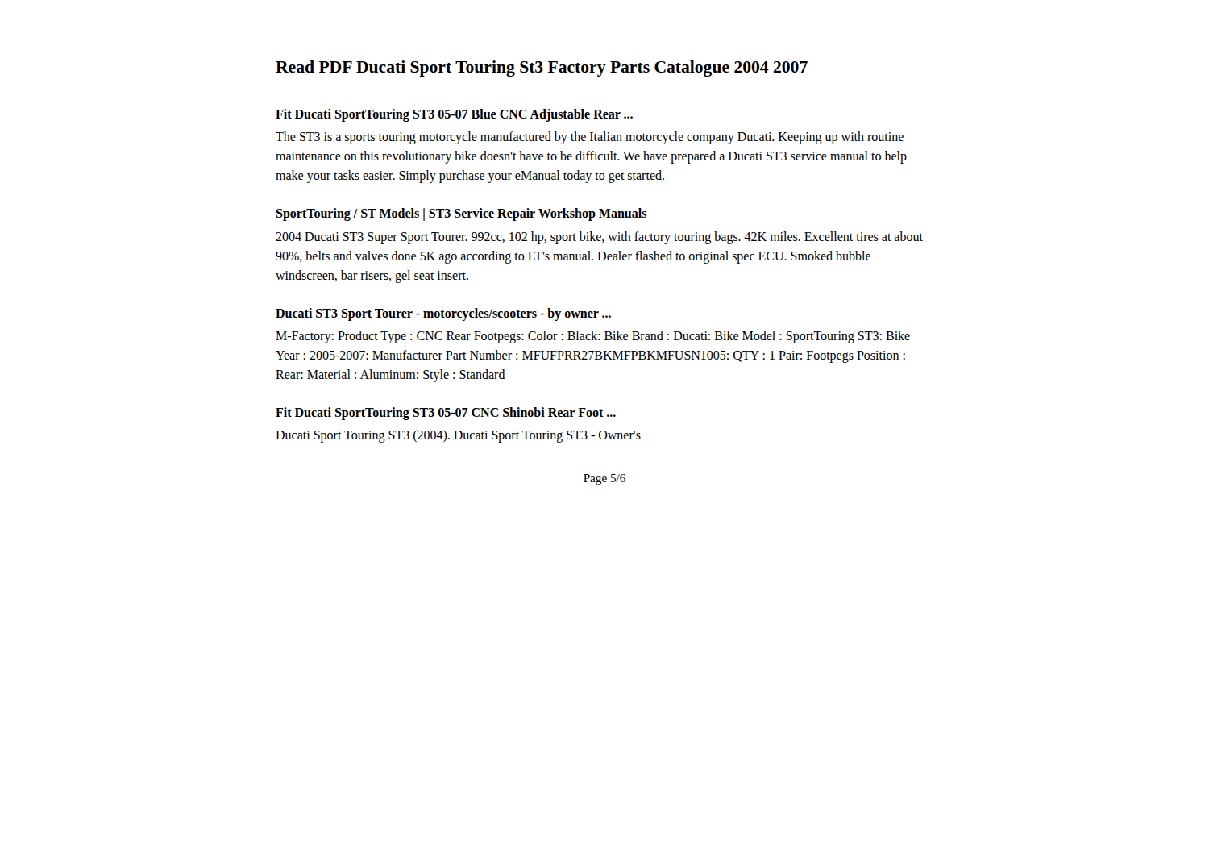Read PDF Ducati Sport Touring St3 Factory Parts Catalogue 2004 2007
Fit Ducati SportTouring ST3 05-07 Blue CNC Adjustable Rear ...
The ST3 is a sports touring motorcycle manufactured by the Italian motorcycle company Ducati. Keeping up with routine maintenance on this revolutionary bike doesn't have to be difficult. We have prepared a Ducati ST3 service manual to help make your tasks easier. Simply purchase your eManual today to get started.
SportTouring / ST Models | ST3 Service Repair Workshop Manuals
2004 Ducati ST3 Super Sport Tourer. 992cc, 102 hp, sport bike, with factory touring bags. 42K miles. Excellent tires at about 90%, belts and valves done 5K ago according to LT's manual. Dealer flashed to original spec ECU. Smoked bubble windscreen, bar risers, gel seat insert.
Ducati ST3 Sport Tourer - motorcycles/scooters - by owner ...
M-Factory: Product Type : CNC Rear Footpegs: Color : Black: Bike Brand : Ducati: Bike Model : SportTouring ST3: Bike Year : 2005-2007: Manufacturer Part Number : MFUFPRR27BKMFPBKMFUSN1005: QTY : 1 Pair: Footpegs Position : Rear: Material : Aluminum: Style : Standard
Fit Ducati SportTouring ST3 05-07 CNC Shinobi Rear Foot ...
Ducati Sport Touring ST3 (2004). Ducati Sport Touring ST3 - Owner's
Page 5/6